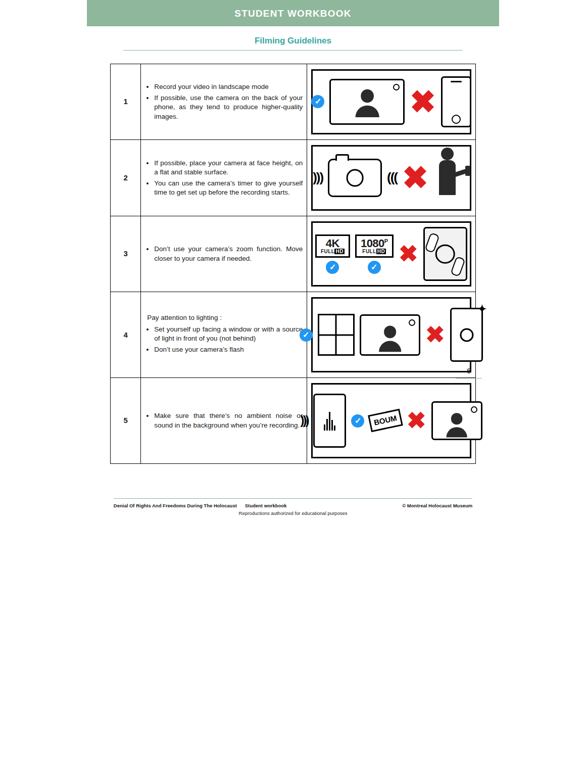STUDENT WORKBOOK
Filming Guidelines
| 1 | Record your video in landscape mode If possible, use the camera on the back of your phone, as they tend to produce higher-quality images. | ✓ ✖ |
| 2 | If possible, place your camera at face height, on a flat and stable surface. You can use the camera’s timer to give yourself time to get set up before the recording starts. | ))) ((( ✖ |
| 3 | Don’t use your camera’s zoom function. Move closer to your camera if needed. | 4K FULL HD ✓ 1080 P FULL HD ✓ ✖ |
| 4 | Pay attention to lighting : Set yourself up facing a window or with a source of light in front of you (not behind) Don’t use your camera’s flash | ✓ ✖ ✦ |
| 5 | Make sure that there’s no ambient noise or sound in the background when you’re recording. | ))) ✓ BOUM ✖ |
6
Denial Of Rights And Freedoms During The Holocaust Student workbook © Montreal Holocaust Museum
Reproductions authorized for educational purposes